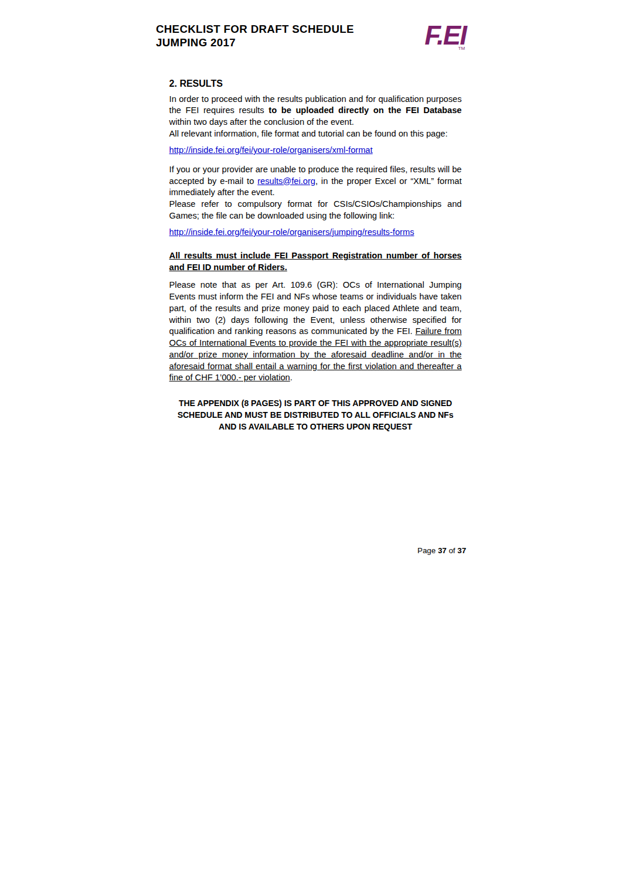CHECKLIST FOR DRAFT SCHEDULE
JUMPING 2017
F.EI TM
2. RESULTS
In order to proceed with the results publication and for qualification purposes the FEI requires results to be uploaded directly on the FEI Database within two days after the conclusion of the event.
All relevant information, file format and tutorial can be found on this page:
http://inside.fei.org/fei/your-role/organisers/xml-format
If you or your provider are unable to produce the required files, results will be accepted by e-mail to results@fei.org, in the proper Excel or “XML” format immediately after the event.
Please refer to compulsory format for CSIs/CSIOs/Championships and Games; the file can be downloaded using the following link:
http://inside.fei.org/fei/your-role/organisers/jumping/results-forms
All results must include FEI Passport Registration number of horses and FEI ID number of Riders.
Please note that as per Art. 109.6 (GR): OCs of International Jumping Events must inform the FEI and NFs whose teams or individuals have taken part, of the results and prize money paid to each placed Athlete and team, within two (2) days following the Event, unless otherwise specified for qualification and ranking reasons as communicated by the FEI. Failure from OCs of International Events to provide the FEI with the appropriate result(s) and/or prize money information by the aforesaid deadline and/or in the aforesaid format shall entail a warning for the first violation and thereafter a fine of CHF 1’000.- per violation.
THE APPENDIX (8 PAGES) IS PART OF THIS APPROVED AND SIGNED SCHEDULE AND MUST BE DISTRIBUTED TO ALL OFFICIALS AND NFs AND IS AVAILABLE TO OTHERS UPON REQUEST
Page 37 of 37